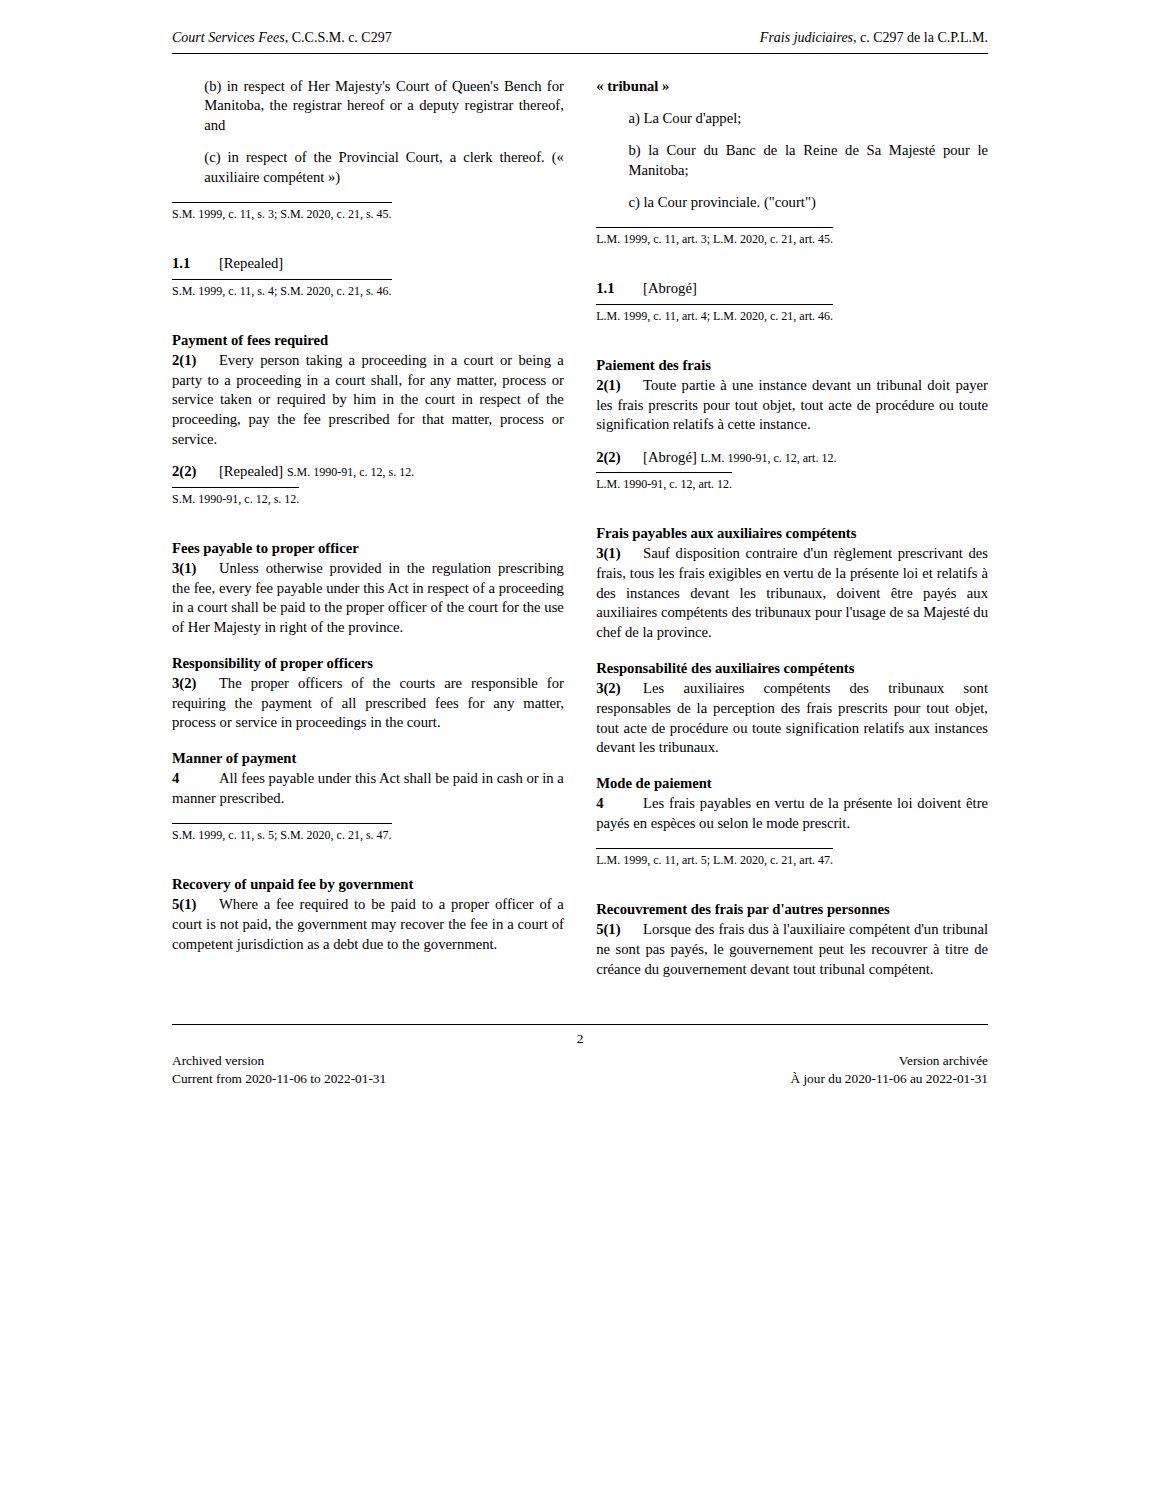Court Services Fees, C.C.S.M. c. C297
Frais judiciaires, c. C297 de la C.P.L.M.
(b) in respect of Her Majesty's Court of Queen's Bench for Manitoba, the registrar hereof or a deputy registrar thereof, and
(c) in respect of the Provincial Court, a clerk thereof. (« auxiliaire compétent »)
S.M. 1999, c. 11, s. 3; S.M. 2020, c. 21, s. 45.
1.1[Repealed]
S.M. 1999, c. 11, s. 4; S.M. 2020, c. 21, s. 46.
Payment of fees required
2(1) Every person taking a proceeding in a court or being a party to a proceeding in a court shall, for any matter, process or service taken or required by him in the court in respect of the proceeding, pay the fee prescribed for that matter, process or service.
2(2)[Repealed] S.M. 1990-91, c. 12, s. 12.
S.M. 1990-91, c. 12, s. 12.
Fees payable to proper officer
3(1) Unless otherwise provided in the regulation prescribing the fee, every fee payable under this Act in respect of a proceeding in a court shall be paid to the proper officer of the court for the use of Her Majesty in right of the province.
Responsibility of proper officers
3(2) The proper officers of the courts are responsible for requiring the payment of all prescribed fees for any matter, process or service in proceedings in the court.
Manner of payment
4 All fees payable under this Act shall be paid in cash or in a manner prescribed.
S.M. 1999, c. 11, s. 5; S.M. 2020, c. 21, s. 47.
Recovery of unpaid fee by government
5(1) Where a fee required to be paid to a proper officer of a court is not paid, the government may recover the fee in a court of competent jurisdiction as a debt due to the government.
« tribunal »
a) La Cour d'appel;
b) la Cour du Banc de la Reine de Sa Majesté pour le Manitoba;
c) la Cour provinciale. ("court")
L.M. 1999, c. 11, art. 3; L.M. 2020, c. 21, art. 45.
1.1[Abrogé]
L.M. 1999, c. 11, art. 4; L.M. 2020, c. 21, art. 46.
Paiement des frais
2(1) Toute partie à une instance devant un tribunal doit payer les frais prescrits pour tout objet, tout acte de procédure ou toute signification relatifs à cette instance.
2(2)[Abrogé] L.M. 1990-91, c. 12, art. 12.
L.M. 1990-91, c. 12, art. 12.
Frais payables aux auxiliaires compétents
3(1) Sauf disposition contraire d'un règlement prescrivant des frais, tous les frais exigibles en vertu de la présente loi et relatifs à des instances devant les tribunaux, doivent être payés aux auxiliaires compétents des tribunaux pour l'usage de sa Majesté du chef de la province.
Responsabilité des auxiliaires compétents
3(2) Les auxiliaires compétents des tribunaux sont responsables de la perception des frais prescrits pour tout objet, tout acte de procédure ou toute signification relatifs aux instances devant les tribunaux.
Mode de paiement
4 Les frais payables en vertu de la présente loi doivent être payés en espèces ou selon le mode prescrit.
L.M. 1999, c. 11, art. 5; L.M. 2020, c. 21, art. 47.
Recouvrement des frais par d'autres personnes
5(1) Lorsque des frais dus à l'auxiliaire compétent d'un tribunal ne sont pas payés, le gouvernement peut les recouvrer à titre de créance du gouvernement devant tout tribunal compétent.
2
Archived version Current from 2020-11-06 to 2022-01-31
Version archivée À jour du 2020-11-06 au 2022-01-31